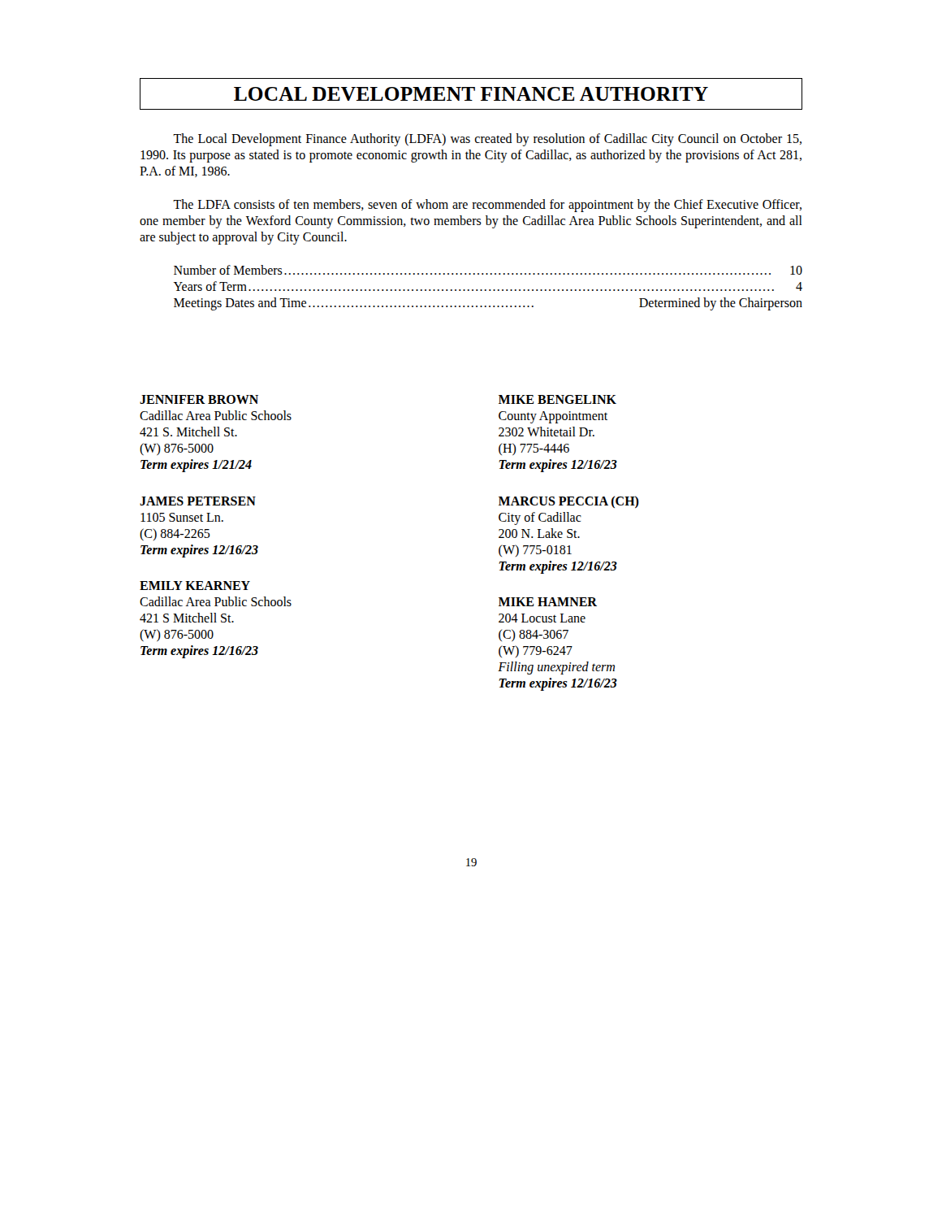LOCAL DEVELOPMENT FINANCE AUTHORITY
The Local Development Finance Authority (LDFA) was created by resolution of Cadillac City Council on October 15, 1990. Its purpose as stated is to promote economic growth in the City of Cadillac, as authorized by the provisions of Act 281, P.A. of MI, 1986.
The LDFA consists of ten members, seven of whom are recommended for appointment by the Chief Executive Officer, one member by the Wexford County Commission, two members by the Cadillac Area Public Schools Superintendent, and all are subject to approval by City Council.
Number of Members .................................................................................................................. 10
Years of Term ........................................................................................................................... 4
Meetings Dates and Time ..................................................... Determined by the Chairperson
Jennifer Brown Cadillac Area Public Schools 421 S. Mitchell St. (W) 876-5000 Term expires 1/21/24
James Petersen 1105 Sunset Ln. (C) 884-2265 Term expires 12/16/23
Emily Kearney Cadillac Area Public Schools 421 S Mitchell St. (W) 876-5000 Term expires 12/16/23
Mike Bengelink County Appointment 2302 Whitetail Dr. (H) 775-4446 Term expires 12/16/23
Marcus Peccia (CH) City of Cadillac 200 N. Lake St. (W) 775-0181 Term expires 12/16/23
Mike Hamner 204 Locust Lane (C) 884-3067 (W) 779-6247 Filling unexpired term Term expires 12/16/23
19